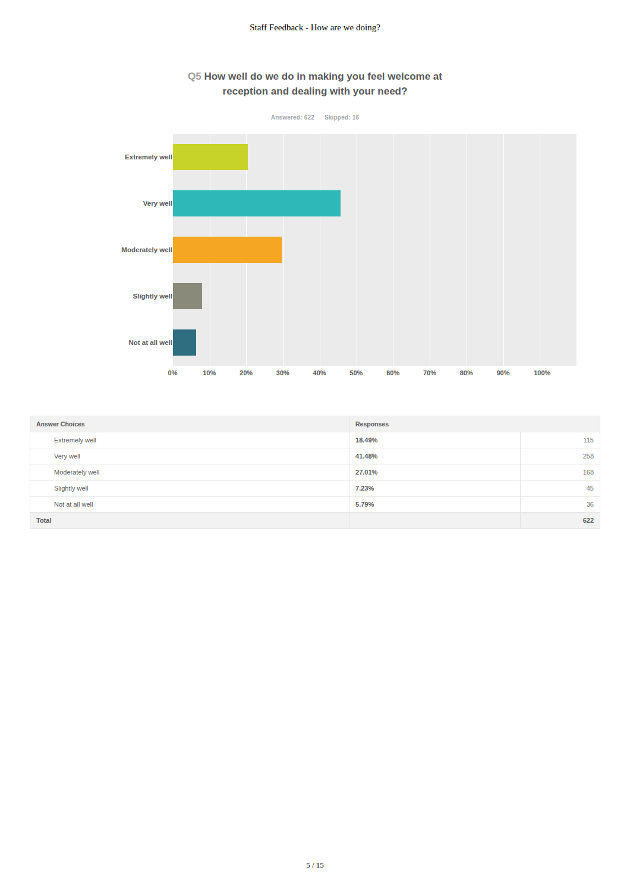Staff Feedback - How are we doing?
Q5 How well do we do in making you feel welcome at reception and dealing with your need?
Answered: 622 Skipped: 16
| Extremely well | |
| Very well | |
| Moderately well | |
| Slightly well | |
| Not at all well | |
| | 0% 10% 20% 30% 40% 50% 60% 70% 80% 90% 100% |
| Answer Choices | Responses |
| --- | --- |
| Extremely well | 18.49% | 115 |
| Very well | 41.48% | 258 |
| Moderately well | 27.01% | 168 |
| Slightly well | 7.23% | 45 |
| Not at all well | 5.79% | 36 |
| Total | | 622 |
5 / 15